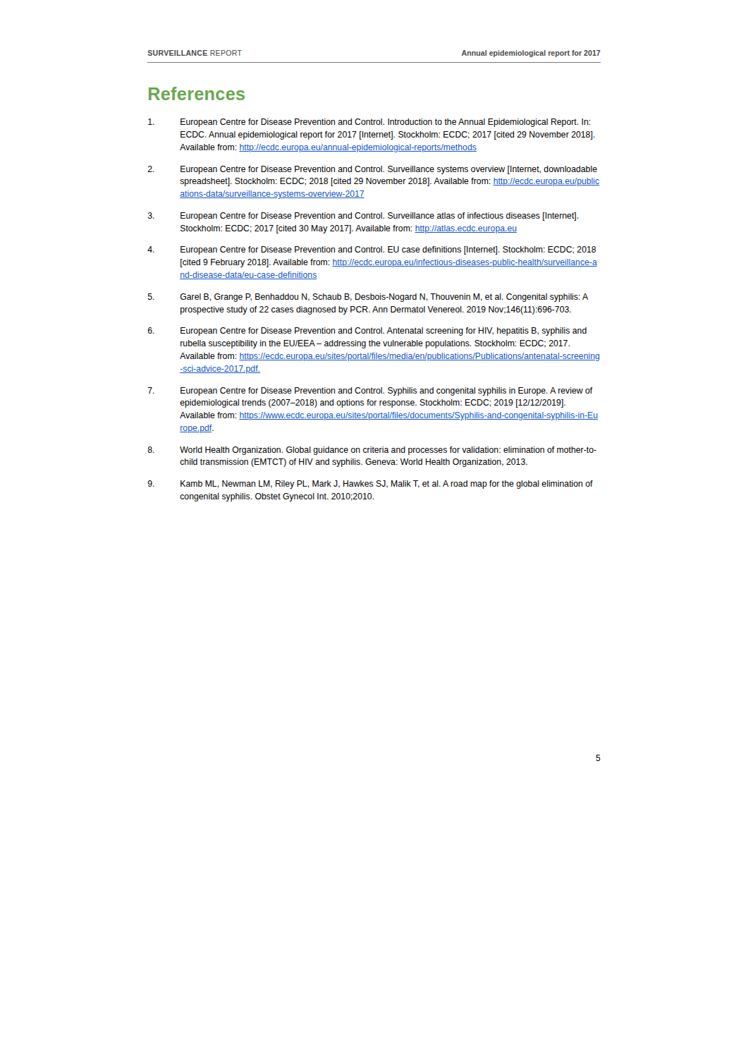SURVEILLANCE REPORT
Annual epidemiological report for 2017
References
1. European Centre for Disease Prevention and Control. Introduction to the Annual Epidemiological Report. In: ECDC. Annual epidemiological report for 2017 [Internet]. Stockholm: ECDC; 2017 [cited 29 November 2018]. Available from: http://ecdc.europa.eu/annual-epidemiological-reports/methods
2. European Centre for Disease Prevention and Control. Surveillance systems overview [Internet, downloadable spreadsheet]. Stockholm: ECDC; 2018 [cited 29 November 2018]. Available from: http://ecdc.europa.eu/publications-data/surveillance-systems-overview-2017
3. European Centre for Disease Prevention and Control. Surveillance atlas of infectious diseases [Internet]. Stockholm: ECDC; 2017 [cited 30 May 2017]. Available from: http://atlas.ecdc.europa.eu
4. European Centre for Disease Prevention and Control. EU case definitions [Internet]. Stockholm: ECDC; 2018 [cited 9 February 2018]. Available from: http://ecdc.europa.eu/infectious-diseases-public-health/surveillance-and-disease-data/eu-case-definitions
5. Garel B, Grange P, Benhaddou N, Schaub B, Desbois-Nogard N, Thouvenin M, et al. Congenital syphilis: A prospective study of 22 cases diagnosed by PCR. Ann Dermatol Venereol. 2019 Nov;146(11):696-703.
6. European Centre for Disease Prevention and Control. Antenatal screening for HIV, hepatitis B, syphilis and rubella susceptibility in the EU/EEA – addressing the vulnerable populations. Stockholm: ECDC; 2017. Available from: https://ecdc.europa.eu/sites/portal/files/media/en/publications/Publications/antenatal-screening-sci-advice-2017.pdf.
7. European Centre for Disease Prevention and Control. Syphilis and congenital syphilis in Europe. A review of epidemiological trends (2007–2018) and options for response. Stockholm: ECDC; 2019 [12/12/2019]. Available from: https://www.ecdc.europa.eu/sites/portal/files/documents/Syphilis-and-congenital-syphilis-in-Europe.pdf.
8. World Health Organization. Global guidance on criteria and processes for validation: elimination of mother-to-child transmission (EMTCT) of HIV and syphilis. Geneva: World Health Organization, 2013.
9. Kamb ML, Newman LM, Riley PL, Mark J, Hawkes SJ, Malik T, et al. A road map for the global elimination of congenital syphilis. Obstet Gynecol Int. 2010;2010.
5